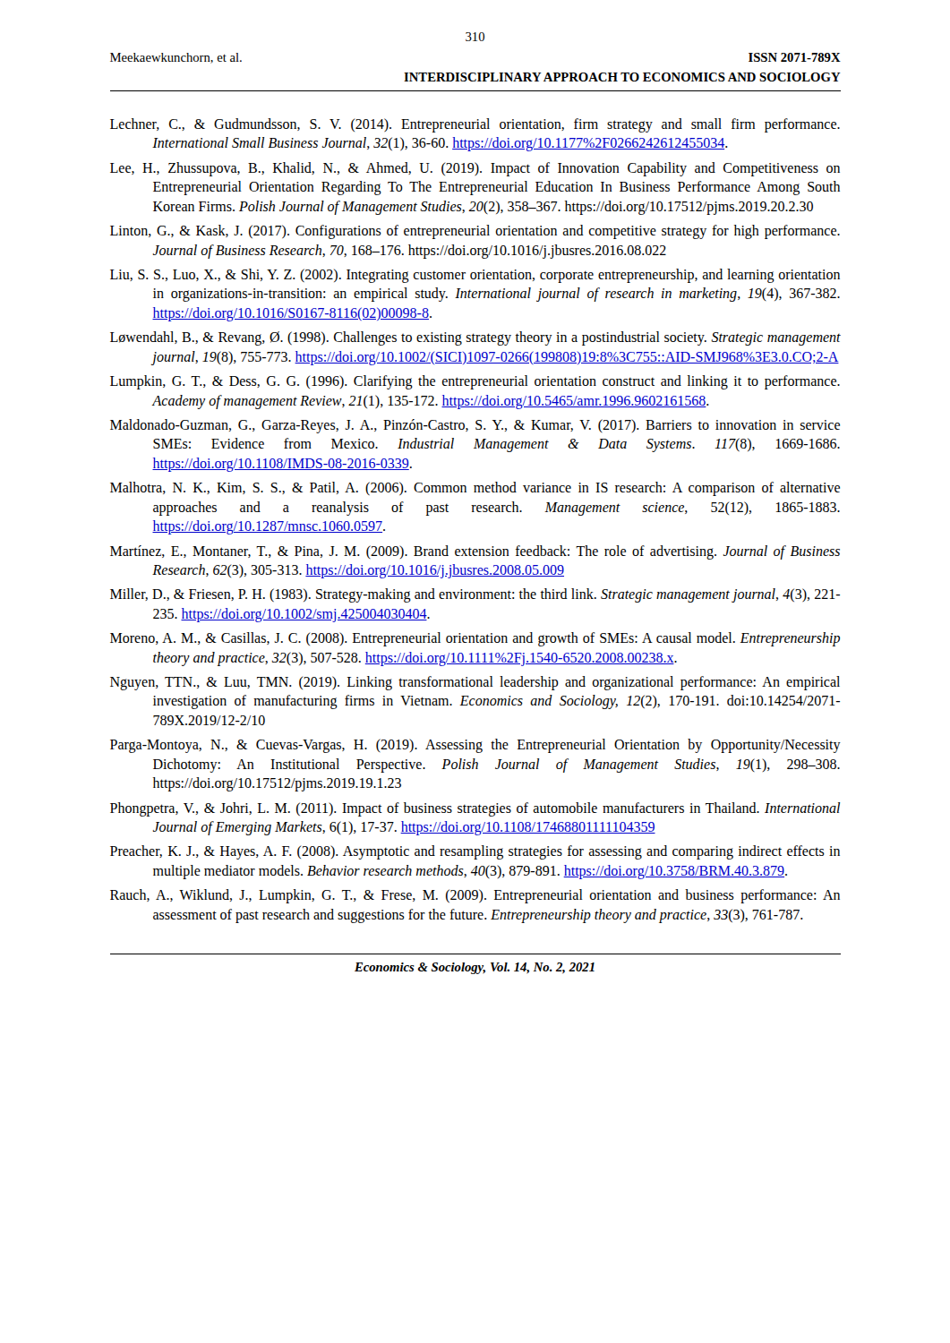310
Meekaewkunchorn, et al. ISSN 2071-789X
INTERDISCIPLINARY APPROACH TO ECONOMICS AND SOCIOLOGY
Lechner, C., & Gudmundsson, S. V. (2014). Entrepreneurial orientation, firm strategy and small firm performance. International Small Business Journal, 32(1), 36-60. https://doi.org/10.1177%2F0266242612455034.
Lee, H., Zhussupova, B., Khalid, N., & Ahmed, U. (2019). Impact of Innovation Capability and Competitiveness on Entrepreneurial Orientation Regarding To The Entrepreneurial Education In Business Performance Among South Korean Firms. Polish Journal of Management Studies, 20(2), 358–367. https://doi.org/10.17512/pjms.2019.20.2.30
Linton, G., & Kask, J. (2017). Configurations of entrepreneurial orientation and competitive strategy for high performance. Journal of Business Research, 70, 168–176. https://doi.org/10.1016/j.jbusres.2016.08.022
Liu, S. S., Luo, X., & Shi, Y. Z. (2002). Integrating customer orientation, corporate entrepreneurship, and learning orientation in organizations-in-transition: an empirical study. International journal of research in marketing, 19(4), 367-382. https://doi.org/10.1016/S0167-8116(02)00098-8.
Løwendahl, B., & Revang, Ø. (1998). Challenges to existing strategy theory in a postindustrial society. Strategic management journal, 19(8), 755-773. https://doi.org/10.1002/(SICI)1097-0266(199808)19:8%3C755::AID-SMJ968%3E3.0.CO;2-A
Lumpkin, G. T., & Dess, G. G. (1996). Clarifying the entrepreneurial orientation construct and linking it to performance. Academy of management Review, 21(1), 135-172. https://doi.org/10.5465/amr.1996.9602161568.
Maldonado-Guzman, G., Garza-Reyes, J. A., Pinzón-Castro, S. Y., & Kumar, V. (2017). Barriers to innovation in service SMEs: Evidence from Mexico. Industrial Management & Data Systems. 117(8), 1669-1686. https://doi.org/10.1108/IMDS-08-2016-0339.
Malhotra, N. K., Kim, S. S., & Patil, A. (2006). Common method variance in IS research: A comparison of alternative approaches and a reanalysis of past research. Management science, 52(12), 1865-1883. https://doi.org/10.1287/mnsc.1060.0597.
Martínez, E., Montaner, T., & Pina, J. M. (2009). Brand extension feedback: The role of advertising. Journal of Business Research, 62(3), 305-313. https://doi.org/10.1016/j.jbusres.2008.05.009
Miller, D., & Friesen, P. H. (1983). Strategy-making and environment: the third link. Strategic management journal, 4(3), 221-235. https://doi.org/10.1002/smj.425004030404.
Moreno, A. M., & Casillas, J. C. (2008). Entrepreneurial orientation and growth of SMEs: A causal model. Entrepreneurship theory and practice, 32(3), 507-528. https://doi.org/10.1111%2Fj.1540-6520.2008.00238.x.
Nguyen, TTN., & Luu, TMN. (2019). Linking transformational leadership and organizational performance: An empirical investigation of manufacturing firms in Vietnam. Economics and Sociology, 12(2), 170-191. doi:10.14254/2071- 789X.2019/12-2/10
Parga-Montoya, N., & Cuevas-Vargas, H. (2019). Assessing the Entrepreneurial Orientation by Opportunity/Necessity Dichotomy: An Institutional Perspective. Polish Journal of Management Studies, 19(1), 298–308. https://doi.org/10.17512/pjms.2019.19.1.23
Phongpetra, V., & Johri, L. M. (2011). Impact of business strategies of automobile manufacturers in Thailand. International Journal of Emerging Markets, 6(1), 17-37. https://doi.org/10.1108/17468801111104359
Preacher, K. J., & Hayes, A. F. (2008). Asymptotic and resampling strategies for assessing and comparing indirect effects in multiple mediator models. Behavior research methods, 40(3), 879-891. https://doi.org/10.3758/BRM.40.3.879.
Rauch, A., Wiklund, J., Lumpkin, G. T., & Frese, M. (2009). Entrepreneurial orientation and business performance: An assessment of past research and suggestions for the future. Entrepreneurship theory and practice, 33(3), 761-787.
Economics & Sociology, Vol. 14, No. 2, 2021